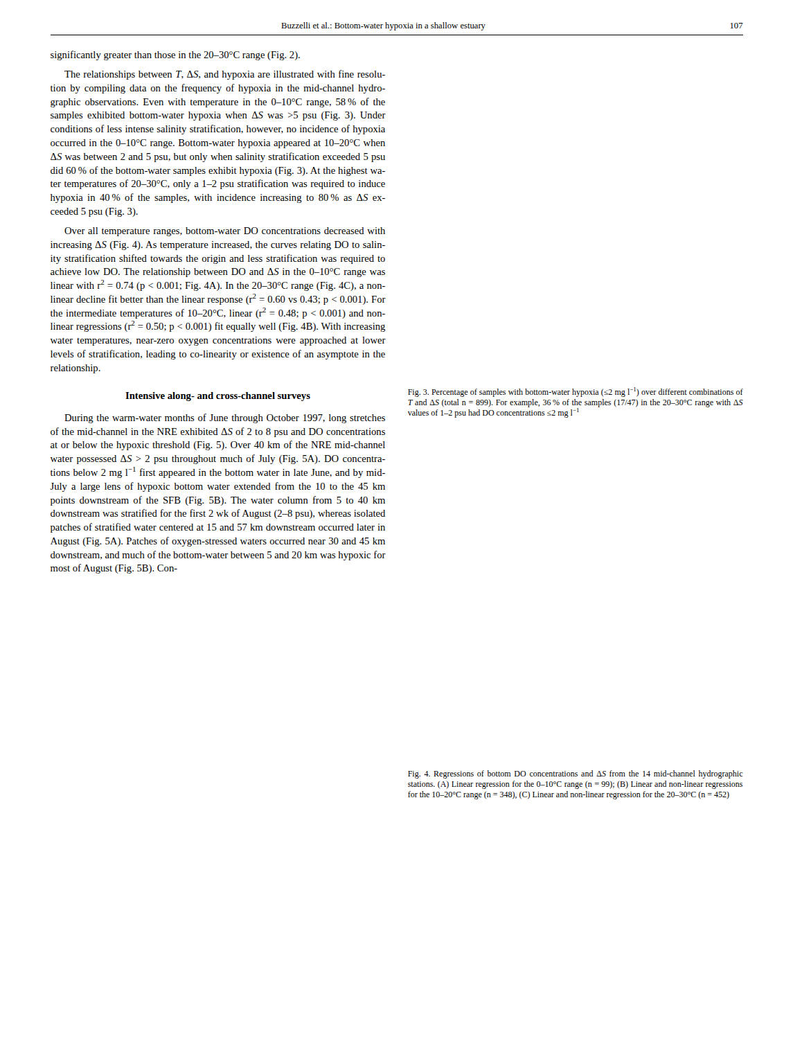Buzzelli et al.: Bottom-water hypoxia in a shallow estuary
107
significantly greater than those in the 20–30°C range (Fig. 2).
The relationships between T, ΔS, and hypoxia are illustrated with fine resolution by compiling data on the frequency of hypoxia in the mid-channel hydrographic observations. Even with temperature in the 0–10°C range, 58 % of the samples exhibited bottom-water hypoxia when ΔS was >5 psu (Fig. 3). Under conditions of less intense salinity stratification, however, no incidence of hypoxia occurred in the 0–10°C range. Bottom-water hypoxia appeared at 10–20°C when ΔS was between 2 and 5 psu, but only when salinity stratification exceeded 5 psu did 60 % of the bottom-water samples exhibit hypoxia (Fig. 3). At the highest water temperatures of 20–30°C, only a 1–2 psu stratification was required to induce hypoxia in 40 % of the samples, with incidence increasing to 80 % as ΔS exceeded 5 psu (Fig. 3).
Over all temperature ranges, bottom-water DO concentrations decreased with increasing ΔS (Fig. 4). As temperature increased, the curves relating DO to salinity stratification shifted towards the origin and less stratification was required to achieve low DO. The relationship between DO and ΔS in the 0–10°C range was linear with r2 = 0.74 (p < 0.001; Fig. 4A). In the 20–30°C range (Fig. 4C), a non-linear decline fit better than the linear response (r2 = 0.60 vs 0.43; p < 0.001). For the intermediate temperatures of 10–20°C, linear (r2 = 0.48; p < 0.001) and non-linear regressions (r2 = 0.50; p < 0.001) fit equally well (Fig. 4B). With increasing water temperatures, near-zero oxygen concentrations were approached at lower levels of stratification, leading to co-linearity or existence of an asymptote in the relationship.
Intensive along- and cross-channel surveys
During the warm-water months of June through October 1997, long stretches of the mid-channel in the NRE exhibited ΔS of 2 to 8 psu and DO concentrations at or below the hypoxic threshold (Fig. 5). Over 40 km of the NRE mid-channel water possessed ΔS > 2 psu throughout much of July (Fig. 5A). DO concentrations below 2 mg l−1 first appeared in the bottom water in late June, and by mid-July a large lens of hypoxic bottom water extended from the 10 to the 45 km points downstream of the SFB (Fig. 5B). The water column from 5 to 40 km downstream was stratified for the first 2 wk of August (2–8 psu), whereas isolated patches of stratified water centered at 15 and 57 km downstream occurred later in August (Fig. 5A). Patches of oxygen-stressed waters occurred near 30 and 45 km downstream, and much of the bottom-water between 5 and 20 km was hypoxic for most of August (Fig. 5B). Con-
Fig. 3. Percentage of samples with bottom-water hypoxia (≤2 mg l−1) over different combinations of T and ΔS (total n = 899). For example, 36 % of the samples (17/47) in the 20–30°C range with ΔS values of 1–2 psu had DO concentrations ≤2 mg l−1
Fig. 4. Regressions of bottom DO concentrations and ΔS from the 14 mid-channel hydrographic stations. (A) Linear regression for the 0–10°C range (n = 99); (B) Linear and non-linear regressions for the 10–20°C range (n = 348), (C) Linear and non-linear regression for the 20–30°C (n = 452)